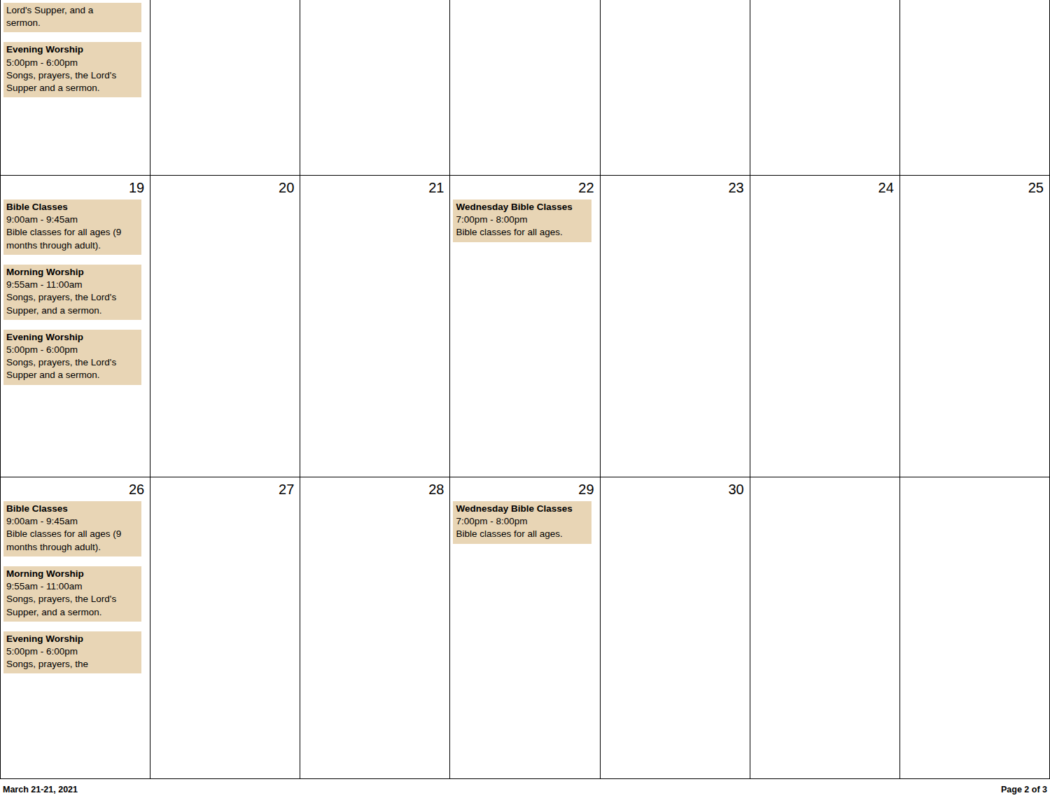| Lord's Supper, and a sermon. Evening Worship 5:00pm - 6:00pm Songs, prayers, the Lord's Supper and a sermon. | | | | | | |
| 19 Bible Classes 9:00am - 9:45am Bible classes for all ages (9 months through adult). Morning Worship 9:55am - 11:00am Songs, prayers, the Lord's Supper, and a sermon. Evening Worship 5:00pm - 6:00pm Songs, prayers, the Lord's Supper and a sermon. | 20 | 21 | 22 Wednesday Bible Classes 7:00pm - 8:00pm Bible classes for all ages. | 23 | 24 | 25 |
| 26 Bible Classes 9:00am - 9:45am Bible classes for all ages (9 months through adult). Morning Worship 9:55am - 11:00am Songs, prayers, the Lord's Supper, and a sermon. Evening Worship 5:00pm - 6:00pm Songs, prayers, the | 27 | 28 | 29 Wednesday Bible Classes 7:00pm - 8:00pm Bible classes for all ages. | 30 | | |
March 21-21, 2021
Page 2 of 3